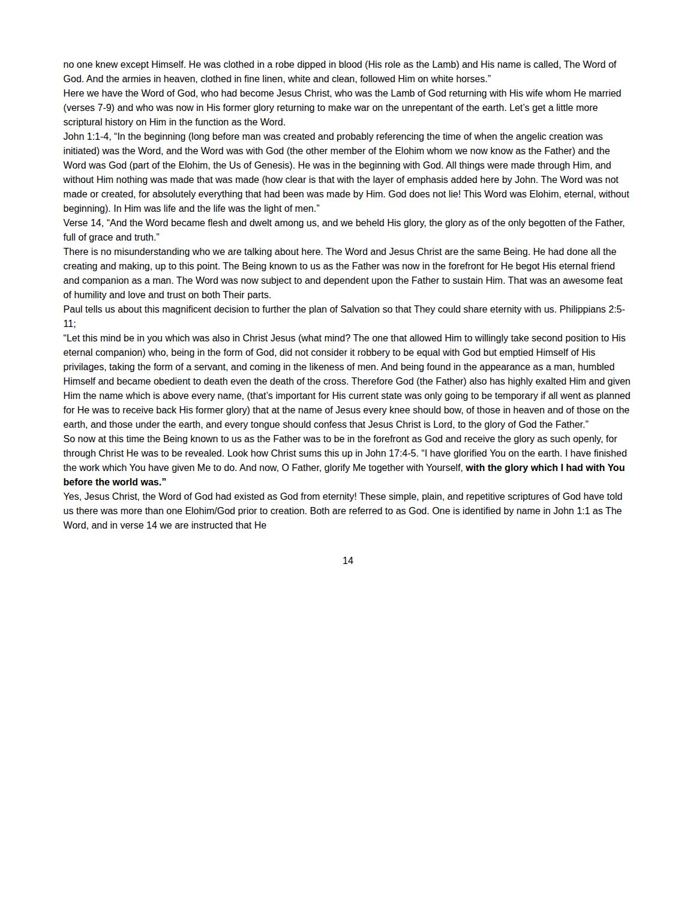no one knew except Himself. He was clothed in a robe dipped in blood (His role as the Lamb) and His name is called, The Word of God. And the armies in heaven, clothed in fine linen, white and clean, followed Him on white horses.”
Here we have the Word of God, who had become Jesus Christ, who was the Lamb of God returning with His wife whom He married (verses 7-9) and who was now in His former glory returning to make war on the unrepentant of the earth. Let’s get a little more scriptural history on Him in the function as the Word.
John 1:1-4, “In the beginning (long before man was created and probably referencing the time of when the angelic creation was initiated) was the Word, and the Word was with God (the other member of the Elohim whom we now know as the Father) and the Word was God (part of the Elohim, the Us of Genesis). He was in the beginning with God. All things were made through Him, and without Him nothing was made that was made (how clear is that with the layer of emphasis added here by John. The Word was not made or created, for absolutely everything that had been was made by Him. God does not lie! This Word was Elohim, eternal, without beginning). In Him was life and the life was the light of men.”
Verse 14, “And the Word became flesh and dwelt among us, and we beheld His glory, the glory as of the only begotten of the Father, full of grace and truth.”
There is no misunderstanding who we are talking about here. The Word and Jesus Christ are the same Being. He had done all the creating and making, up to this point. The Being known to us as the Father was now in the forefront for He begot His eternal friend and companion as a man. The Word was now subject to and dependent upon the Father to sustain Him. That was an awesome feat of humility and love and trust on both Their parts.
Paul tells us about this magnificent decision to further the plan of Salvation so that They could share eternity with us. Philippians 2:5-11;
“Let this mind be in you which was also in Christ Jesus (what mind? The one that allowed Him to willingly take second position to His eternal companion) who, being in the form of God, did not consider it robbery to be equal with God but emptied Himself of His privilages, taking the form of a servant, and coming in the likeness of men. And being found in the appearance as a man, humbled Himself and became obedient to death even the death of the cross. Therefore God (the Father) also has highly exalted Him and given Him the name which is above every name, (that’s important for His current state was only going to be temporary if all went as planned for He was to receive back His former glory) that at the name of Jesus every knee should bow, of those in heaven and of those on the earth, and those under the earth, and every tongue should confess that Jesus Christ is Lord, to the glory of God the Father.”
So now at this time the Being known to us as the Father was to be in the forefront as God and receive the glory as such openly, for through Christ He was to be revealed. Look how Christ sums this up in John 17:4-5. “I have glorified You on the earth. I have finished the work which You have given Me to do. And now, O Father, glorify Me together with Yourself, with the glory which I had with You before the world was.”
Yes, Jesus Christ, the Word of God had existed as God from eternity! These simple, plain, and repetitive scriptures of God have told us there was more than one Elohim/God prior to creation. Both are referred to as God. One is identified by name in John 1:1 as The Word, and in verse 14 we are instructed that He
14